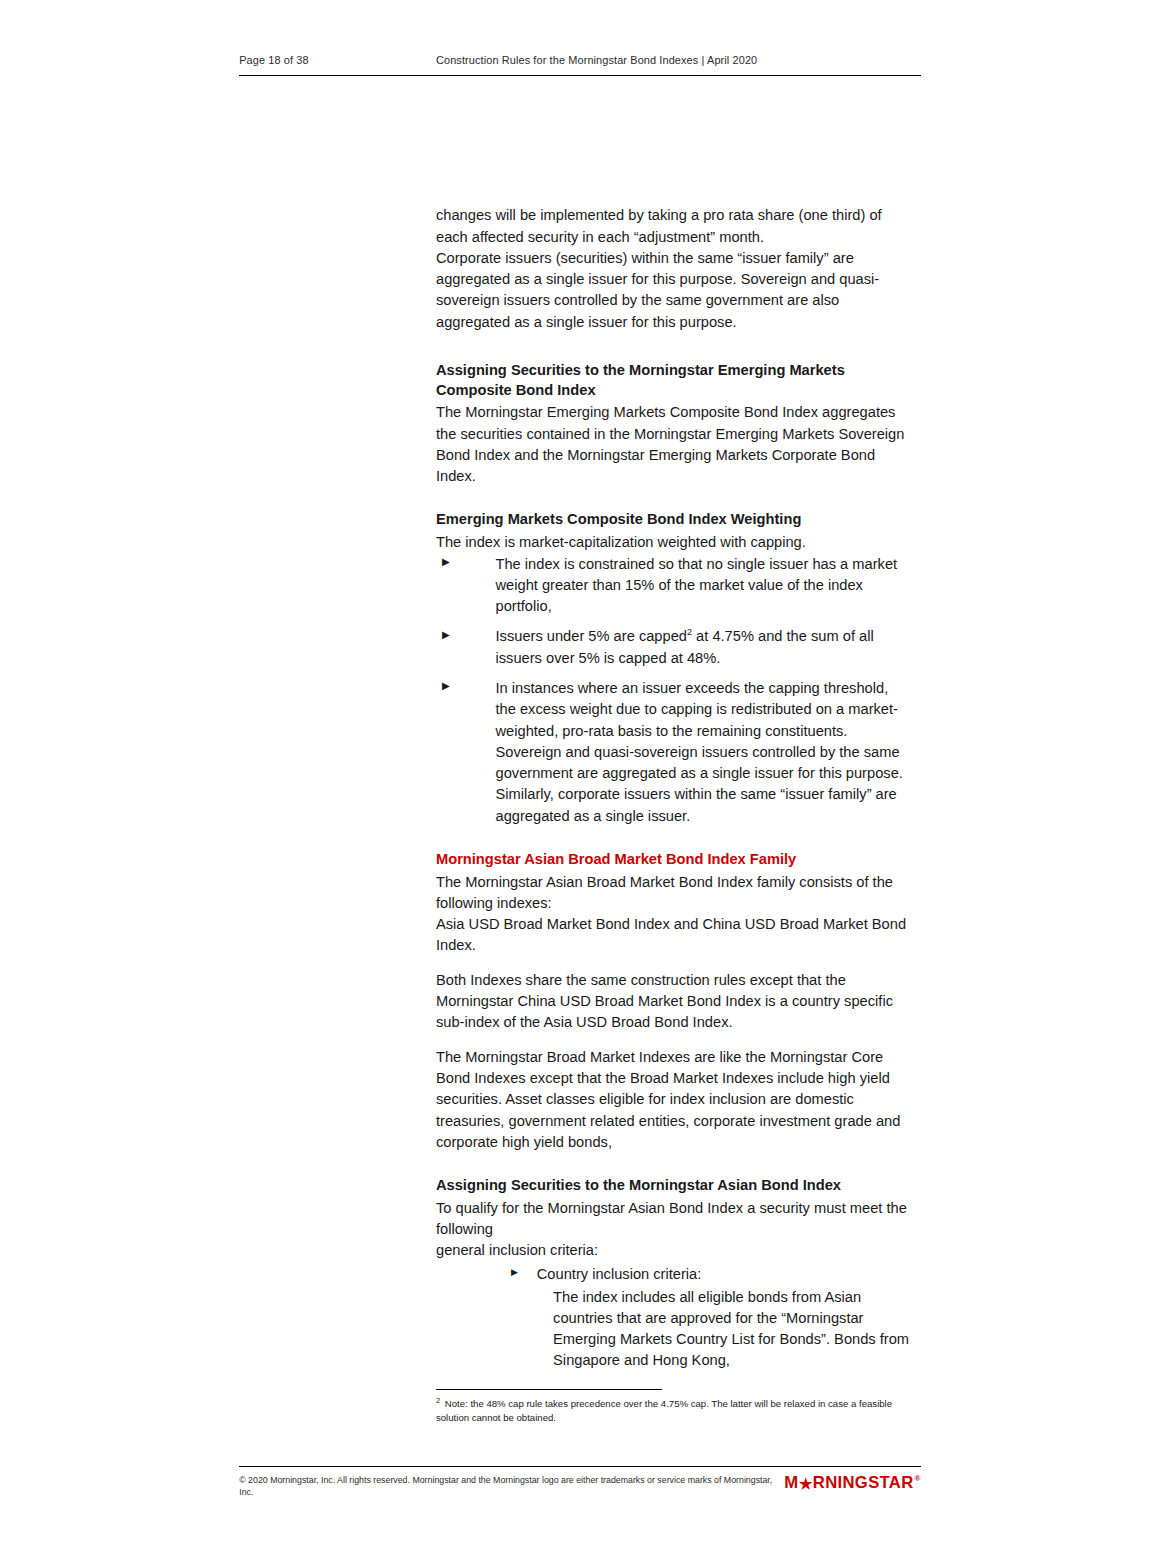Page 18 of 38
Construction Rules for the Morningstar Bond Indexes | April 2020
changes will be implemented by taking a pro rata share (one third) of each affected security in each “adjustment” month.
Corporate issuers (securities) within the same “issuer family” are aggregated as a single issuer for this purpose. Sovereign and quasi-sovereign issuers controlled by the same government are also aggregated as a single issuer for this purpose.
Assigning Securities to the Morningstar Emerging Markets Composite Bond Index
The Morningstar Emerging Markets Composite Bond Index aggregates the securities contained in the Morningstar Emerging Markets Sovereign Bond Index and the Morningstar Emerging Markets Corporate Bond Index.
Emerging Markets Composite Bond Index Weighting
The index is market-capitalization weighted with capping.
The index is constrained so that no single issuer has a market weight greater than 15% of the market value of the index portfolio,
Issuers under 5% are capped2 at 4.75% and the sum of all issuers over 5% is capped at 48%.
In instances where an issuer exceeds the capping threshold, the excess weight due to capping is redistributed on a market-weighted, pro-rata basis to the remaining constituents. Sovereign and quasi-sovereign issuers controlled by the same government are aggregated as a single issuer for this purpose. Similarly, corporate issuers within the same “issuer family” are aggregated as a single issuer.
Morningstar Asian Broad Market Bond Index Family
The Morningstar Asian Broad Market Bond Index family consists of the following indexes:
Asia USD Broad Market Bond Index and China USD Broad Market Bond Index.
Both Indexes share the same construction rules except that the Morningstar China USD Broad Market Bond Index is a country specific sub-index of the Asia USD Broad Bond Index.
The Morningstar Broad Market Indexes are like the Morningstar Core Bond Indexes except that the Broad Market Indexes include high yield securities. Asset classes eligible for index inclusion are domestic treasuries, government related entities, corporate investment grade and corporate high yield bonds,
Assigning Securities to the Morningstar Asian Bond Index
To qualify for the Morningstar Asian Bond Index a security must meet the following
general inclusion criteria:
Country inclusion criteria:
The index includes all eligible bonds from Asian countries that are approved for the “Morningstar Emerging Markets Country List for Bonds”. Bonds from Singapore and Hong Kong,
2 Note: the 48% cap rule takes precedence over the 4.75% cap. The latter will be relaxed in case a feasible solution cannot be obtained.
© 2020 Morningstar, Inc. All rights reserved. Morningstar and the Morningstar logo are either trademarks or service marks of Morningstar, Inc.
M★RNINGSTAR®